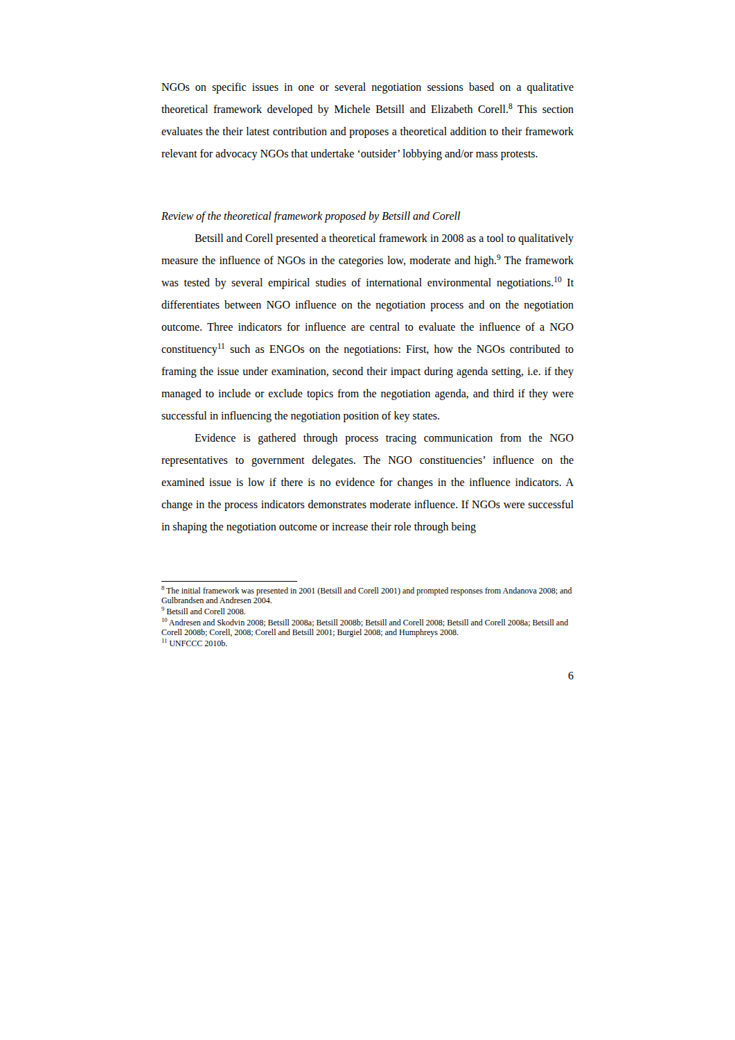NGOs on specific issues in one or several negotiation sessions based on a qualitative theoretical framework developed by Michele Betsill and Elizabeth Corell.8 This section evaluates the their latest contribution and proposes a theoretical addition to their framework relevant for advocacy NGOs that undertake ‘outsider’ lobbying and/or mass protests.
Review of the theoretical framework proposed by Betsill and Corell
Betsill and Corell presented a theoretical framework in 2008 as a tool to qualitatively measure the influence of NGOs in the categories low, moderate and high.9 The framework was tested by several empirical studies of international environmental negotiations.10 It differentiates between NGO influence on the negotiation process and on the negotiation outcome. Three indicators for influence are central to evaluate the influence of a NGO constituency11 such as ENGOs on the negotiations: First, how the NGOs contributed to framing the issue under examination, second their impact during agenda setting, i.e. if they managed to include or exclude topics from the negotiation agenda, and third if they were successful in influencing the negotiation position of key states.
Evidence is gathered through process tracing communication from the NGO representatives to government delegates. The NGO constituencies’ influence on the examined issue is low if there is no evidence for changes in the influence indicators. A change in the process indicators demonstrates moderate influence. If NGOs were successful in shaping the negotiation outcome or increase their role through being
8 The initial framework was presented in 2001 (Betsill and Corell 2001) and prompted responses from Andanova 2008; and Gulbrandsen and Andresen 2004.
9 Betsill and Corell 2008.
10 Andresen and Skodvin 2008; Betsill 2008a; Betsill 2008b; Betsill and Corell 2008; Betsill and Corell 2008a; Betsill and Corell 2008b; Corell, 2008; Corell and Betsill 2001; Burgiel 2008; and Humphreys 2008.
11 UNFCCC 2010b.
6